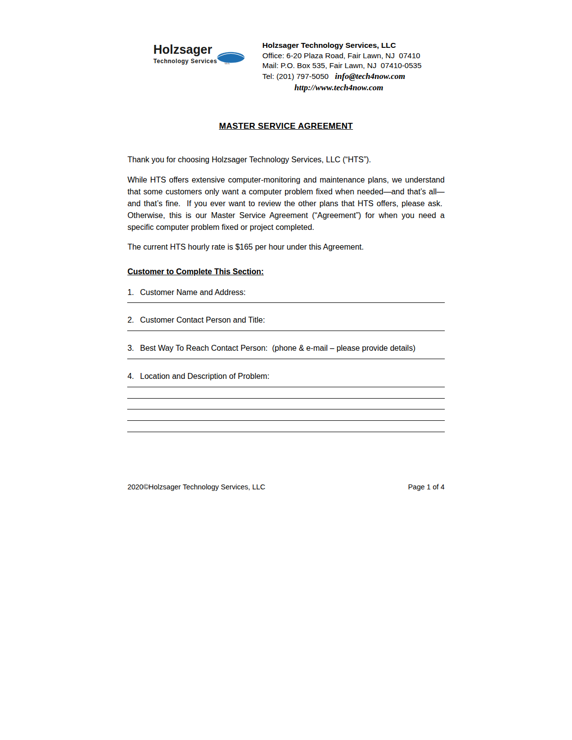Holzsager Technology Services LLC
Holzsager Technology Services, LLC
Office: 6-20 Plaza Road, Fair Lawn, NJ 07410
Mail: P.O. Box 535, Fair Lawn, NJ 07410-0535
Tel: (201) 797-5050 info@tech4now.com
http://www.tech4now.com
MASTER SERVICE AGREEMENT
Thank you for choosing Holzsager Technology Services, LLC (“HTS”).
While HTS offers extensive computer-monitoring and maintenance plans, we understand that some customers only want a computer problem fixed when needed—and that’s all—and that’s fine. If you ever want to review the other plans that HTS offers, please ask. Otherwise, this is our Master Service Agreement (“Agreement”) for when you need a specific computer problem fixed or project completed.
The current HTS hourly rate is $165 per hour under this Agreement.
Customer to Complete This Section:
1. Customer Name and Address:
2. Customer Contact Person and Title:
3. Best Way To Reach Contact Person: (phone & e-mail – please provide details)
4. Location and Description of Problem:
2020©Holzsager Technology Services, LLC Page 1 of 4